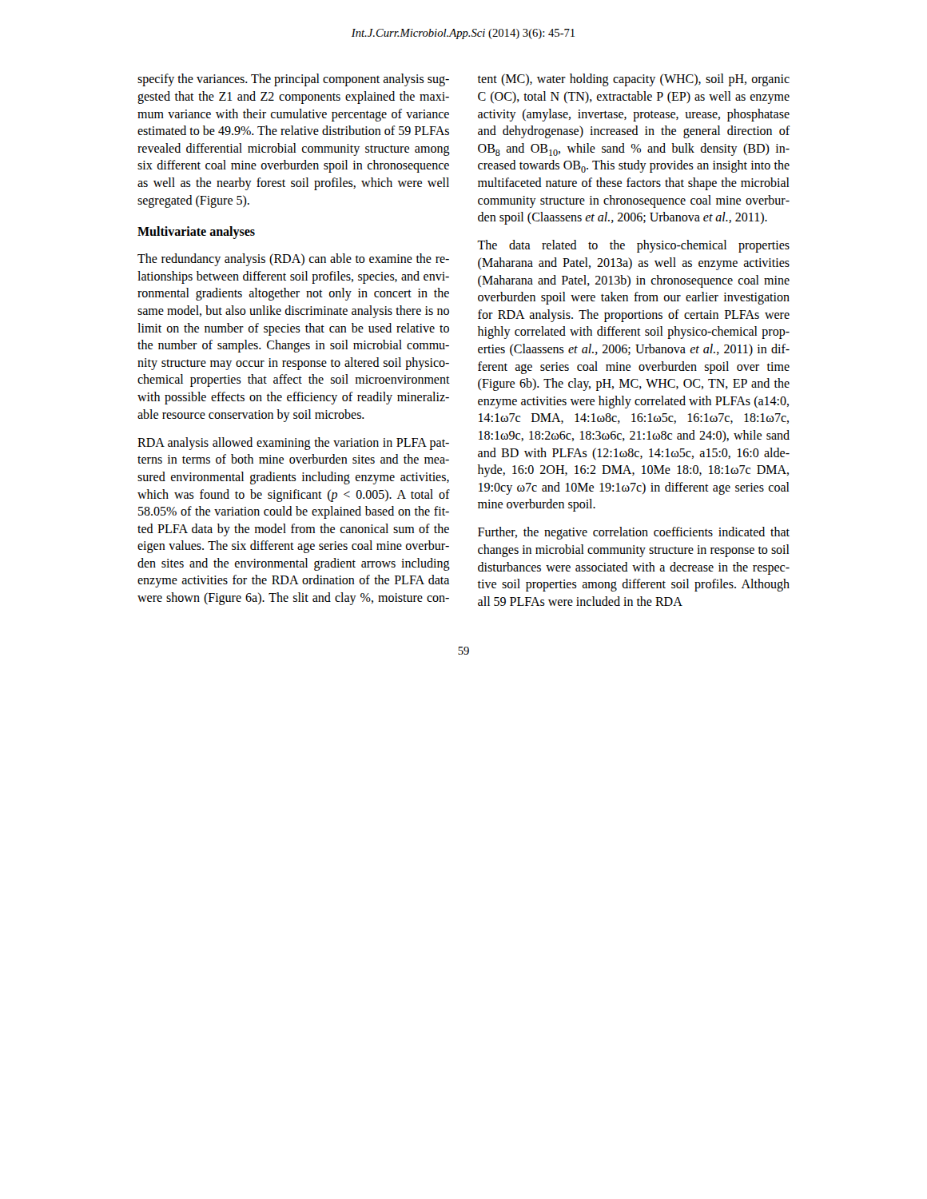Int.J.Curr.Microbiol.App.Sci (2014) 3(6): 45-71
specify the variances. The principal component analysis suggested that the Z1 and Z2 components explained the maximum variance with their cumulative percentage of variance estimated to be 49.9%. The relative distribution of 59 PLFAs revealed differential microbial community structure among six different coal mine overburden spoil in chronosequence as well as the nearby forest soil profiles, which were well segregated (Figure 5).
Multivariate analyses
The redundancy analysis (RDA) can able to examine the relationships between different soil profiles, species, and environmental gradients altogether not only in concert in the same model, but also unlike discriminate analysis there is no limit on the number of species that can be used relative to the number of samples. Changes in soil microbial community structure may occur in response to altered soil physico-chemical properties that affect the soil microenvironment with possible effects on the efficiency of readily mineralizable resource conservation by soil microbes.
RDA analysis allowed examining the variation in PLFA patterns in terms of both mine overburden sites and the measured environmental gradients including enzyme activities, which was found to be significant (p < 0.005). A total of 58.05% of the variation could be explained based on the fitted PLFA data by the model from the canonical sum of the eigen values. The six different age series coal mine overburden sites and the environmental gradient arrows including enzyme activities for the RDA ordination of the PLFA data were shown (Figure 6a). The slit and clay %, moisture content (MC), water holding capacity (WHC), soil pH, organic C (OC), total N (TN), extractable P (EP) as well as enzyme activity (amylase, invertase, protease, urease, phosphatase and dehydrogenase) increased in the general direction of OB8 and OB10, while sand % and bulk density (BD) increased towards OB0. This study provides an insight into the multifaceted nature of these factors that shape the microbial community structure in chronosequence coal mine overburden spoil (Claassens et al., 2006; Urbanova et al., 2011).
The data related to the physico-chemical properties (Maharana and Patel, 2013a) as well as enzyme activities (Maharana and Patel, 2013b) in chronosequence coal mine overburden spoil were taken from our earlier investigation for RDA analysis. The proportions of certain PLFAs were highly correlated with different soil physico-chemical properties (Claassens et al., 2006; Urbanova et al., 2011) in different age series coal mine overburden spoil over time (Figure 6b). The clay, pH, MC, WHC, OC, TN, EP and the enzyme activities were highly correlated with PLFAs (a14:0, 14:1ω7c DMA, 14:1ω8c, 16:1ω5c, 16:1ω7c, 18:1ω7c, 18:1ω9c, 18:2ω6c, 18:3ω6c, 21:1ω8c and 24:0), while sand and BD with PLFAs (12:1ω8c, 14:1ω5c, a15:0, 16:0 aldehyde, 16:0 2OH, 16:2 DMA, 10Me 18:0, 18:1ω7c DMA, 19:0cy ω7c and 10Me 19:1ω7c) in different age series coal mine overburden spoil.
Further, the negative correlation coefficients indicated that changes in microbial community structure in response to soil disturbances were associated with a decrease in the respective soil properties among different soil profiles. Although all 59 PLFAs were included in the RDA
59